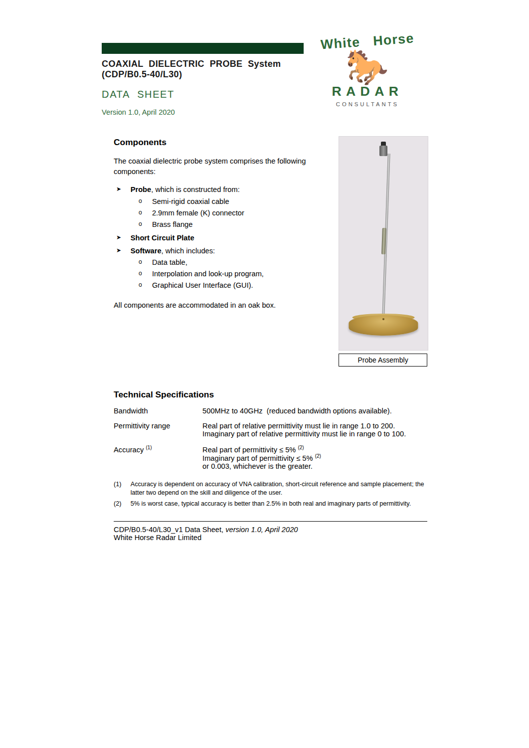COAXIAL DIELECTRIC PROBE System (CDP/B0.5-40/L30)
DATA SHEET
Version 1.0, April 2020
White Horse 🐎 RADAR CONSULTANTS
Components
The coaxial dielectric probe system comprises the following components:
Probe, which is constructed from:
Semi-rigid coaxial cable
2.9mm female (K) connector
Brass flange
Short Circuit Plate
Software, which includes:
Data table,
Interpolation and look-up program,
Graphical User Interface (GUI).
All components are accommodated in an oak box.
Probe Assembly
Technical Specifications
| Bandwidth | 500MHz to 40GHz (reduced bandwidth options available). |
| Permittivity range | Real part of relative permittivity must lie in range 1.0 to 200. Imaginary part of relative permittivity must lie in range 0 to 100. |
| Accuracy (1) | Real part of permittivity ≤ 5% (2) Imaginary part of permittivity ≤ 5% (2) or 0.003, whichever is the greater. |
Accuracy is dependent on accuracy of VNA calibration, short-circuit reference and sample placement; the latter two depend on the skill and diligence of the user.
5% is worst case, typical accuracy is better than 2.5% in both real and imaginary parts of permittivity.
CDP/B0.5-40/L30_v1 Data Sheet, version 1.0, April 2020
White Horse Radar Limited